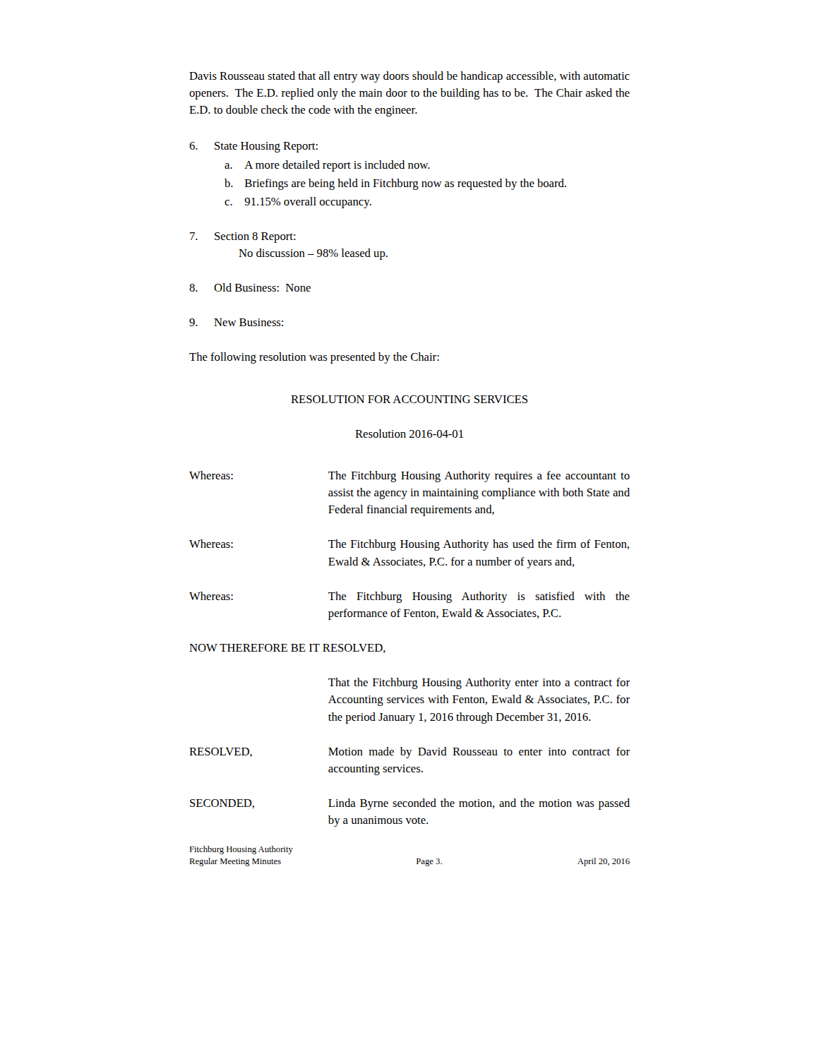Davis Rousseau stated that all entry way doors should be handicap accessible, with automatic openers. The E.D. replied only the main door to the building has to be. The Chair asked the E.D. to double check the code with the engineer.
6. State Housing Report:
a. A more detailed report is included now.
b. Briefings are being held in Fitchburg now as requested by the board.
c. 91.15% overall occupancy.
7. Section 8 Report:
No discussion – 98% leased up.
8. Old Business: None
9. New Business:
The following resolution was presented by the Chair:
RESOLUTION FOR ACCOUNTING SERVICES
Resolution 2016-04-01
| Whereas: | The Fitchburg Housing Authority requires a fee accountant to assist the agency in maintaining compliance with both State and Federal financial requirements and, |
| Whereas: | The Fitchburg Housing Authority has used the firm of Fenton, Ewald & Associates, P.C. for a number of years and, |
| Whereas: | The Fitchburg Housing Authority is satisfied with the performance of Fenton, Ewald & Associates, P.C. |
NOW THEREFORE BE IT RESOLVED,
| | That the Fitchburg Housing Authority enter into a contract for Accounting services with Fenton, Ewald & Associates, P.C. for the period January 1, 2016 through December 31, 2016. |
| RESOLVED, | Motion made by David Rousseau to enter into contract for accounting services. |
| SECONDED, | Linda Byrne seconded the motion, and the motion was passed by a unanimous vote. |
Fitchburg Housing Authority
Regular Meeting Minutes
Page 3.
April 20, 2016